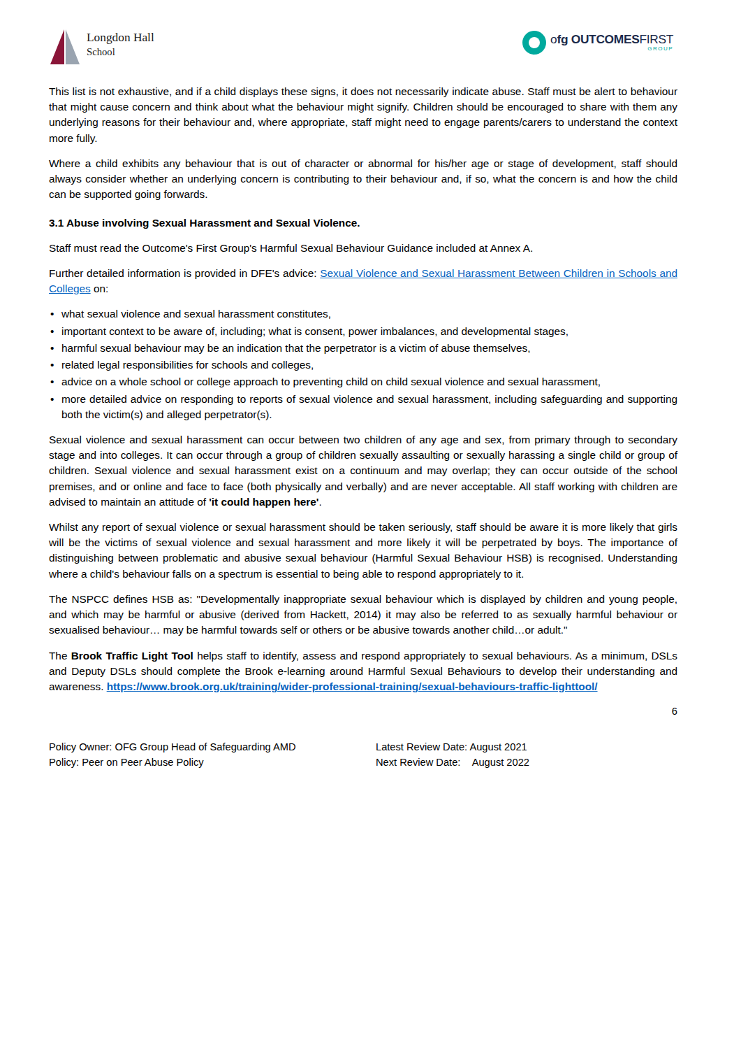Longdon Hall
School
ofg OUTCOMESFIRST
GROUP
This list is not exhaustive, and if a child displays these signs, it does not necessarily indicate abuse. Staff must be alert to behaviour that might cause concern and think about what the behaviour might signify. Children should be encouraged to share with them any underlying reasons for their behaviour and, where appropriate, staff might need to engage parents/carers to understand the context more fully.
Where a child exhibits any behaviour that is out of character or abnormal for his/her age or stage of development, staff should always consider whether an underlying concern is contributing to their behaviour and, if so, what the concern is and how the child can be supported going forwards.
3.1 Abuse involving Sexual Harassment and Sexual Violence.
Staff must read the Outcome's First Group's Harmful Sexual Behaviour Guidance included at Annex A.
Further detailed information is provided in DFE's advice: Sexual Violence and Sexual Harassment Between Children in Schools and Colleges on:
what sexual violence and sexual harassment constitutes,
important context to be aware of, including; what is consent, power imbalances, and developmental stages,
harmful sexual behaviour may be an indication that the perpetrator is a victim of abuse themselves,
related legal responsibilities for schools and colleges,
advice on a whole school or college approach to preventing child on child sexual violence and sexual harassment,
more detailed advice on responding to reports of sexual violence and sexual harassment, including safeguarding and supporting both the victim(s) and alleged perpetrator(s).
Sexual violence and sexual harassment can occur between two children of any age and sex, from primary through to secondary stage and into colleges. It can occur through a group of children sexually assaulting or sexually harassing a single child or group of children. Sexual violence and sexual harassment exist on a continuum and may overlap; they can occur outside of the school premises, and or online and face to face (both physically and verbally) and are never acceptable. All staff working with children are advised to maintain an attitude of 'it could happen here'.
Whilst any report of sexual violence or sexual harassment should be taken seriously, staff should be aware it is more likely that girls will be the victims of sexual violence and sexual harassment and more likely it will be perpetrated by boys. The importance of distinguishing between problematic and abusive sexual behaviour (Harmful Sexual Behaviour HSB) is recognised. Understanding where a child's behaviour falls on a spectrum is essential to being able to respond appropriately to it.
The NSPCC defines HSB as: "Developmentally inappropriate sexual behaviour which is displayed by children and young people, and which may be harmful or abusive (derived from Hackett, 2014) it may also be referred to as sexually harmful behaviour or sexualised behaviour… may be harmful towards self or others or be abusive towards another child…or adult."
The Brook Traffic Light Tool helps staff to identify, assess and respond appropriately to sexual behaviours. As a minimum, DSLs and Deputy DSLs should complete the Brook e-learning around Harmful Sexual Behaviours to develop their understanding and awareness. https://www.brook.org.uk/training/wider-professional-training/sexual-behaviours-traffic-lighttool/
6
| Policy Owner: OFG Group Head of Safeguarding AMD | Latest Review Date: August 2021 |
| Policy: Peer on Peer Abuse Policy | Next Review Date: August 2022 |